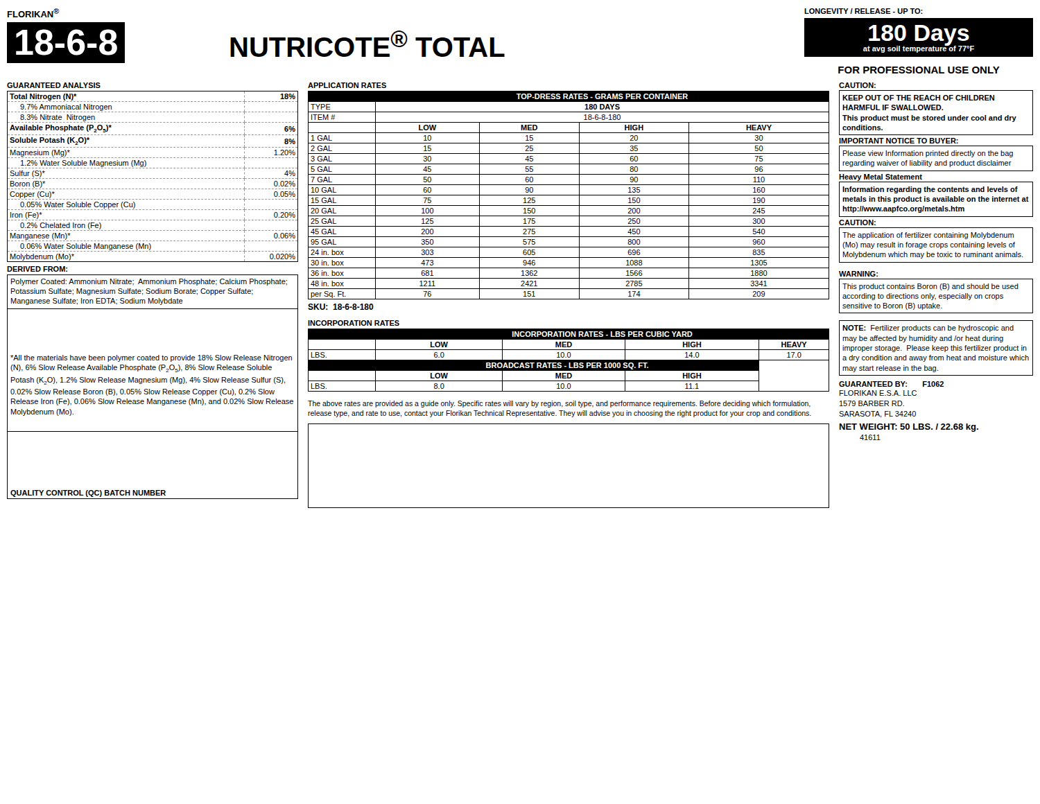FLORIKAN®
18-6-8
NUTRICOTE® TOTAL
LONGEVITY / RELEASE - UP TO:
180 Days
at avg soil temperature of 77°F
FOR PROFESSIONAL USE ONLY
GUARANTEED ANALYSIS
| Total Nitrogen (N)* | 18% |
| 9.7% Ammoniacal Nitrogen | |
| 8.3% Nitrate Nitrogen | |
| Available Phosphate (P 2 O 5 )* | 6% |
| Soluble Potash (K 2 O)* | 8% |
| Magnesium (Mg)* | 1.20% |
| 1.2% Water Soluble Magnesium (Mg) | |
| Sulfur (S)* | 4% |
| Boron (B)* | 0.02% |
| Copper (Cu)* | 0.05% |
| 0.05% Water Soluble Copper (Cu) | |
| Iron (Fe)* | 0.20% |
| 0.2% Chelated Iron (Fe) | |
| Manganese (Mn)* | 0.06% |
| 0.06% Water Soluble Manganese (Mn) | |
| Molybdenum (Mo)* | 0.020% |
DERIVED FROM:
Polymer Coated: Ammonium Nitrate; Ammonium Phosphate; Calcium Phosphate; Potassium Sulfate; Magnesium Sulfate; Sodium Borate; Copper Sulfate; Manganese Sulfate; Iron EDTA; Sodium Molybdate
*All the materials have been polymer coated to provide 18% Slow Release Nitrogen (N), 6% Slow Release Available Phosphate (P2O5), 8% Slow Release Soluble Potash (K2O), 1.2% Slow Release Magnesium (Mg), 4% Slow Release Sulfur (S), 0.02% Slow Release Boron (B), 0.05% Slow Release Copper (Cu), 0.2% Slow Release Iron (Fe), 0.06% Slow Release Manganese (Mn), and 0.02% Slow Release Molybdenum (Mo).
QUALITY CONTROL (QC) BATCH NUMBER
APPLICATION RATES
| | TOP-DRESS RATES - GRAMS PER CONTAINER |
| --- | --- |
| TYPE | 180 DAYS |
| ITEM # | 18-6-8-180 |
| | LOW | MED | HIGH | HEAVY |
| 1 GAL | 10 | 15 | 20 | 30 |
| 2 GAL | 15 | 25 | 35 | 50 |
| 3 GAL | 30 | 45 | 60 | 75 |
| 5 GAL | 45 | 55 | 80 | 96 |
| 7 GAL | 50 | 60 | 90 | 110 |
| 10 GAL | 60 | 90 | 135 | 160 |
| 15 GAL | 75 | 125 | 150 | 190 |
| 20 GAL | 100 | 150 | 200 | 245 |
| 25 GAL | 125 | 175 | 250 | 300 |
| 45 GAL | 200 | 275 | 450 | 540 |
| 95 GAL | 350 | 575 | 800 | 960 |
| 24 in. box | 303 | 605 | 696 | 835 |
| 30 in. box | 473 | 946 | 1088 | 1305 |
| 36 in. box | 681 | 1362 | 1566 | 1880 |
| 48 in. box | 1211 | 2421 | 2785 | 3341 |
| per Sq. Ft. | 76 | 151 | 174 | 209 |
SKU: 18-6-8-180
INCORPORATION RATES
| | INCORPORATION RATES - LBS PER CUBIC YARD |
| --- | --- |
| | LOW | MED | HIGH | HEAVY |
| LBS. | 6.0 | 10.0 | 14.0 | 17.0 |
| | BROADCAST RATES - LBS PER 1000 SQ. FT. | |
| | LOW | MED | HIGH | |
| LBS. | 8.0 | 10.0 | 11.1 | |
The above rates are provided as a guide only. Specific rates will vary by region, soil type, and performance requirements. Before deciding which formulation, release type, and rate to use, contact your Florikan Technical Representative. They will advise you in choosing the right product for your crop and conditions.
CAUTION:
KEEP OUT OF THE REACH OF CHILDREN HARMFUL IF SWALLOWED.
This product must be stored under cool and dry conditions.
IMPORTANT NOTICE TO BUYER:
Please view Information printed directly on the bag regarding waiver of liability and product disclaimer
Heavy Metal Statement
Information regarding the contents and levels of metals in this product is available on the internet at http://www.aapfco.org/metals.htm
CAUTION:
The application of fertilizer containing Molybdenum (Mo) may result in forage crops containing levels of Molybdenum which may be toxic to ruminant animals.
WARNING:
This product contains Boron (B) and should be used according to directions only, especially on crops sensitive to Boron (B) uptake.
NOTE: Fertilizer products can be hydroscopic and may be affected by humidity and /or heat during improper storage. Please keep this fertilizer product in a dry condition and away from heat and moisture which may start release in the bag.
GUARANTEED BY: F1062
FLORIKAN E.S.A. LLC
1579 BARBER RD.
SARASOTA, FL 34240
NET WEIGHT: 50 LBS. / 22.68 kg.
41611